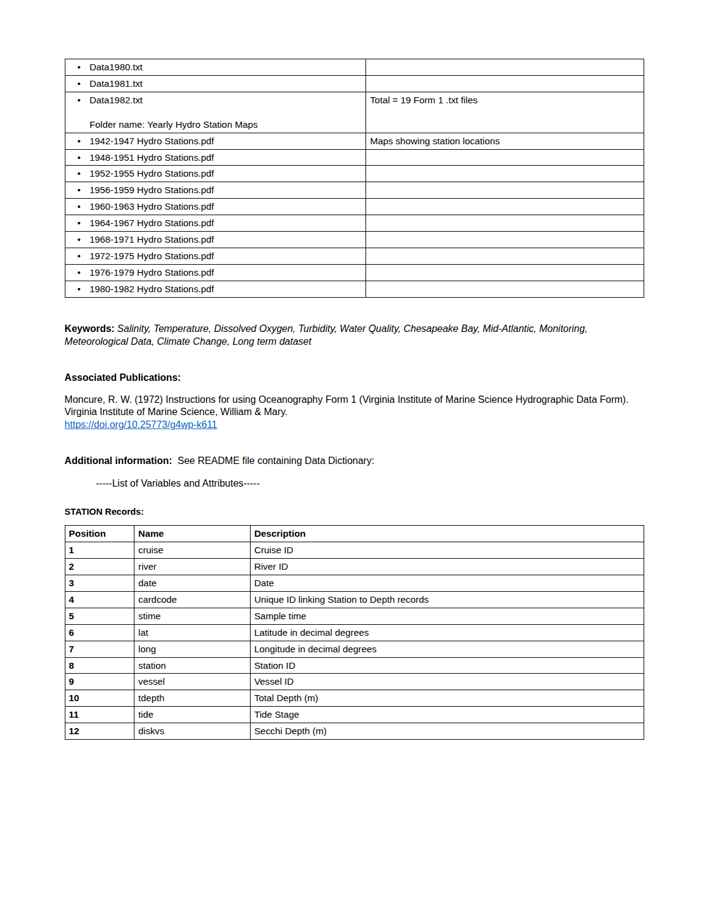| Data1980.txt | |
| Data1981.txt | |
| Data1982.txt Folder name: Yearly Hydro Station Maps | Total = 19 Form 1 .txt files |
| 1942-1947 Hydro Stations.pdf | Maps showing station locations |
| 1948-1951 Hydro Stations.pdf | |
| 1952-1955 Hydro Stations.pdf | |
| 1956-1959 Hydro Stations.pdf | |
| 1960-1963 Hydro Stations.pdf | |
| 1964-1967 Hydro Stations.pdf | |
| 1968-1971 Hydro Stations.pdf | |
| 1972-1975 Hydro Stations.pdf | |
| 1976-1979 Hydro Stations.pdf | |
| 1980-1982 Hydro Stations.pdf | |
Keywords: Salinity, Temperature, Dissolved Oxygen, Turbidity, Water Quality, Chesapeake Bay, Mid-Atlantic, Monitoring, Meteorological Data, Climate Change, Long term dataset
Associated Publications:
Moncure, R. W. (1972) Instructions for using Oceanography Form 1 (Virginia Institute of Marine Science Hydrographic Data Form). Virginia Institute of Marine Science, William & Mary.
https://doi.org/10.25773/g4wp-k611
Additional information: See README file containing Data Dictionary:
-----List of Variables and Attributes-----
STATION Records:
| Position | Name | Description |
| --- | --- | --- |
| 1 | cruise | Cruise ID |
| 2 | river | River ID |
| 3 | date | Date |
| 4 | cardcode | Unique ID linking Station to Depth records |
| 5 | stime | Sample time |
| 6 | lat | Latitude in decimal degrees |
| 7 | long | Longitude in decimal degrees |
| 8 | station | Station ID |
| 9 | vessel | Vessel ID |
| 10 | tdepth | Total Depth (m) |
| 11 | tide | Tide Stage |
| 12 | diskvs | Secchi Depth (m) |